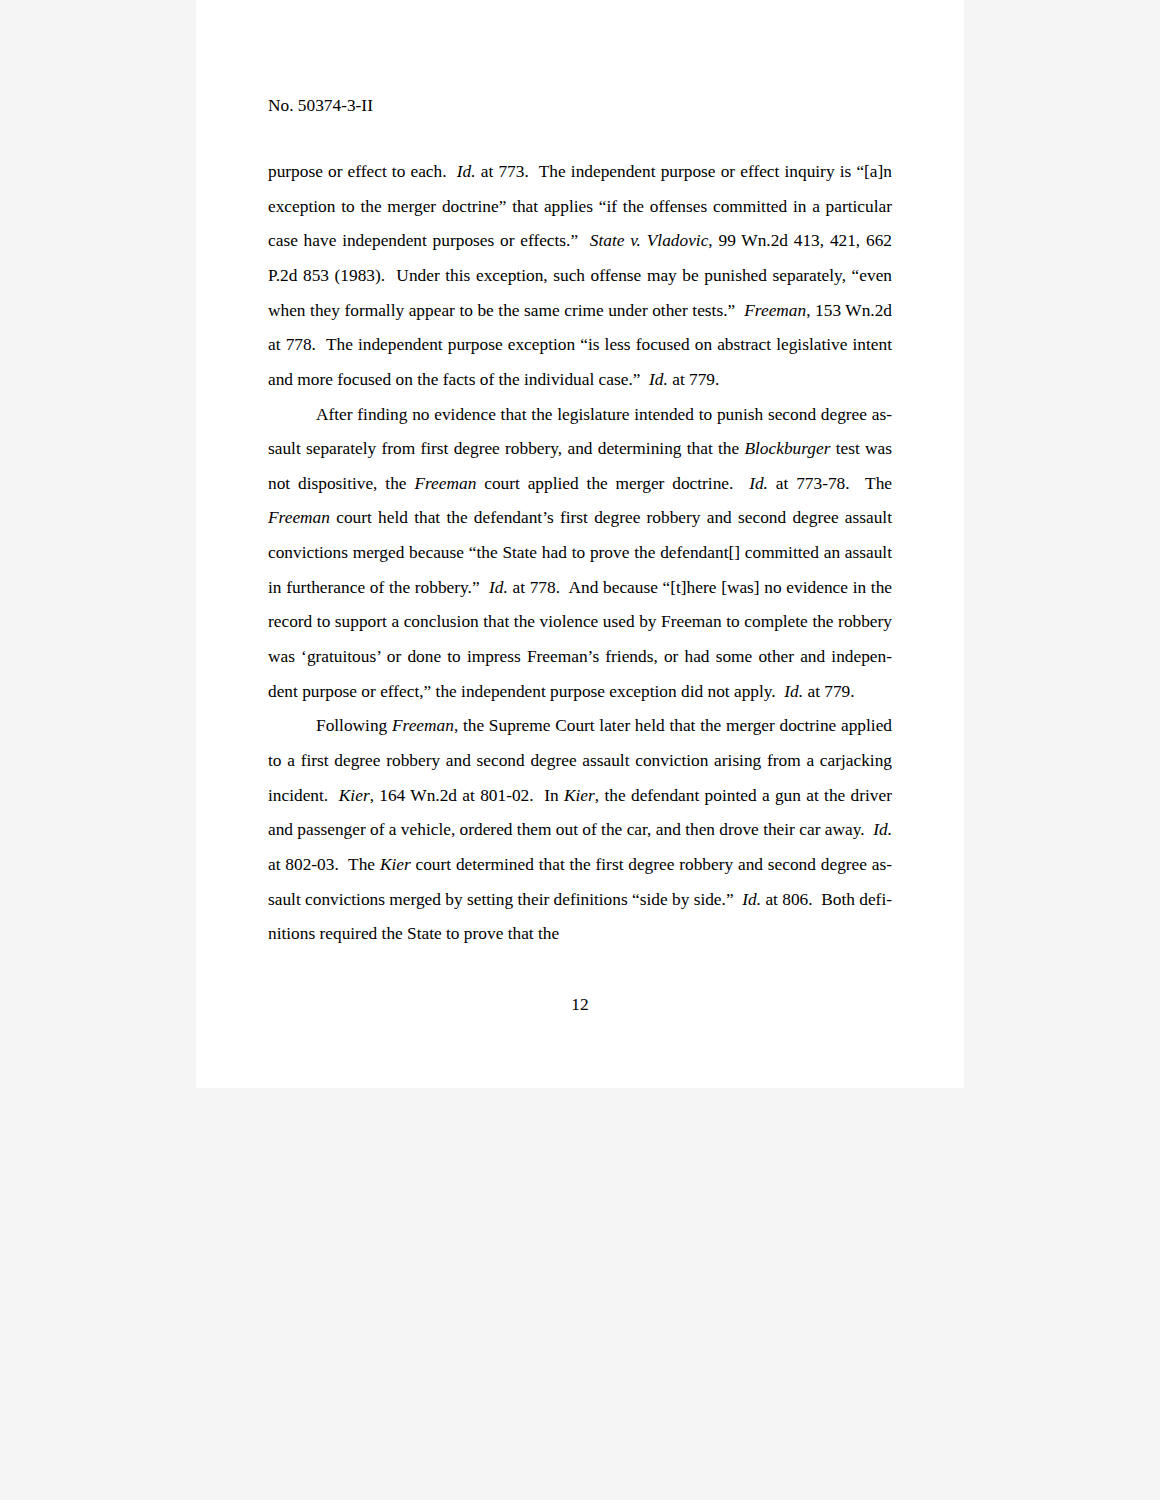No. 50374-3-II
purpose or effect to each. Id. at 773. The independent purpose or effect inquiry is “[a]n exception to the merger doctrine” that applies “if the offenses committed in a particular case have independent purposes or effects.” State v. Vladovic, 99 Wn.2d 413, 421, 662 P.2d 853 (1983). Under this exception, such offense may be punished separately, “even when they formally appear to be the same crime under other tests.” Freeman, 153 Wn.2d at 778. The independent purpose exception “is less focused on abstract legislative intent and more focused on the facts of the individual case.” Id. at 779.
After finding no evidence that the legislature intended to punish second degree assault separately from first degree robbery, and determining that the Blockburger test was not dispositive, the Freeman court applied the merger doctrine. Id. at 773-78. The Freeman court held that the defendant’s first degree robbery and second degree assault convictions merged because “the State had to prove the defendant[] committed an assault in furtherance of the robbery.” Id. at 778. And because “[t]here [was] no evidence in the record to support a conclusion that the violence used by Freeman to complete the robbery was ‘gratuitous’ or done to impress Freeman’s friends, or had some other and independent purpose or effect,” the independent purpose exception did not apply. Id. at 779.
Following Freeman, the Supreme Court later held that the merger doctrine applied to a first degree robbery and second degree assault conviction arising from a carjacking incident. Kier, 164 Wn.2d at 801-02. In Kier, the defendant pointed a gun at the driver and passenger of a vehicle, ordered them out of the car, and then drove their car away. Id. at 802-03. The Kier court determined that the first degree robbery and second degree assault convictions merged by setting their definitions “side by side.” Id. at 806. Both definitions required the State to prove that the
12